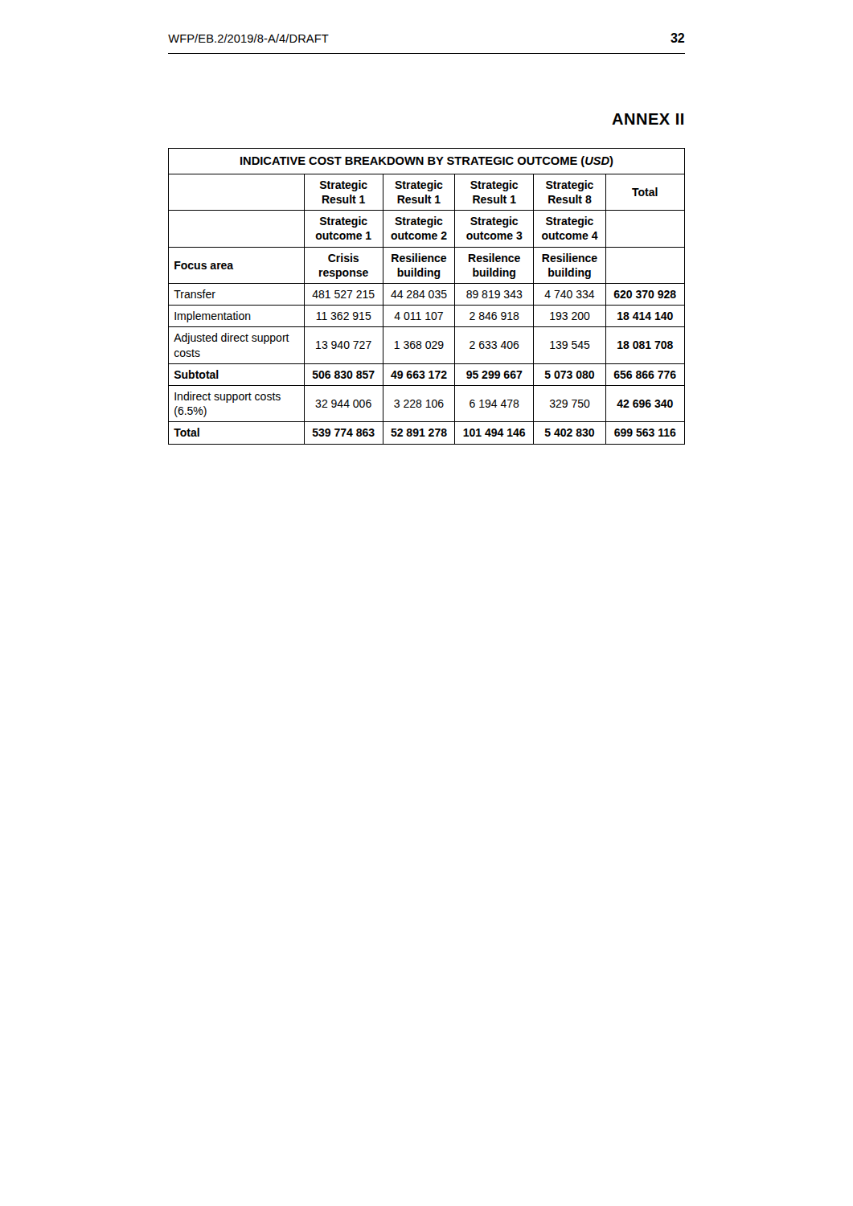WFP/EB.2/2019/8-A/4/DRAFT 32
ANNEX II
| INDICATIVE COST BREAKDOWN BY STRATEGIC OUTCOME ( USD ) |
| --- |
| | Strategic Result 1 | Strategic Result 1 | Strategic Result 1 | Strategic Result 8 | Total |
| | Strategic outcome 1 | Strategic outcome 2 | Strategic outcome 3 | Strategic outcome 4 | |
| Focus area | Crisis response | Resilience building | Resilence building | Resilience building | |
| Transfer | 481 527 215 | 44 284 035 | 89 819 343 | 4 740 334 | 620 370 928 |
| Implementation | 11 362 915 | 4 011 107 | 2 846 918 | 193 200 | 18 414 140 |
| Adjusted direct support costs | 13 940 727 | 1 368 029 | 2 633 406 | 139 545 | 18 081 708 |
| Subtotal | 506 830 857 | 49 663 172 | 95 299 667 | 5 073 080 | 656 866 776 |
| Indirect support costs (6.5%) | 32 944 006 | 3 228 106 | 6 194 478 | 329 750 | 42 696 340 |
| Total | 539 774 863 | 52 891 278 | 101 494 146 | 5 402 830 | 699 563 116 |